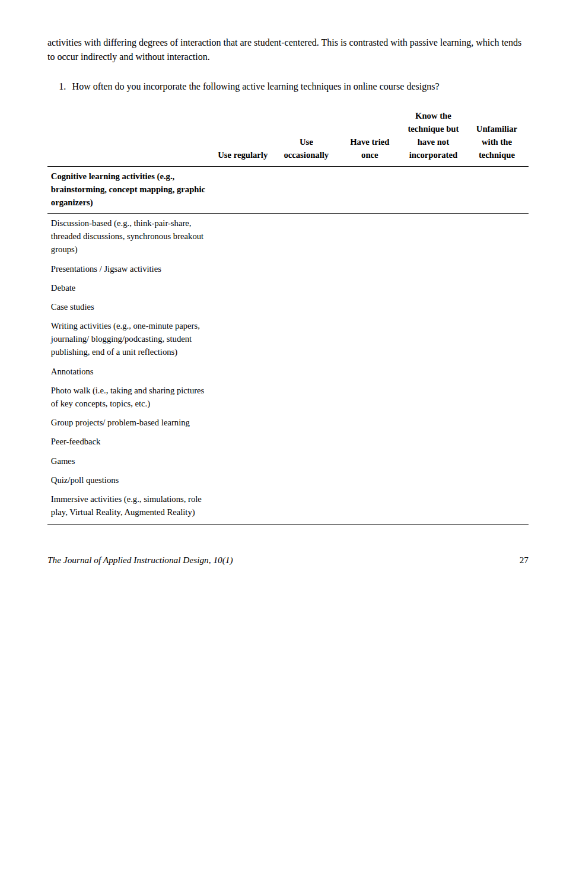activities with differing degrees of interaction that are student-centered. This is contrasted with passive learning, which tends to occur indirectly and without interaction.
How often do you incorporate the following active learning techniques in online course designs?
| | Use regularly | Use occasionally | Have tried once | Know the technique but have not incorporated | Unfamiliar with the technique |
| --- | --- | --- | --- | --- | --- |
| Cognitive learning activities (e.g., brainstorming, concept mapping, graphic organizers) | | | | | |
| Discussion-based (e.g., think-pair-share, threaded discussions, synchronous breakout groups) | | | | | |
| Presentations / Jigsaw activities | | | | | |
| Debate | | | | | |
| Case studies | | | | | |
| Writing activities (e.g., one-minute papers, journaling/ blogging/podcasting, student publishing, end of a unit reflections) | | | | | |
| Annotations | | | | | |
| Photo walk (i.e., taking and sharing pictures of key concepts, topics, etc.) | | | | | |
| Group projects/ problem-based learning | | | | | |
| Peer-feedback | | | | | |
| Games | | | | | |
| Quiz/poll questions | | | | | |
| Immersive activities (e.g., simulations, role play, Virtual Reality, Augmented Reality) | | | | | |
The Journal of Applied Instructional Design, 10(1) 27